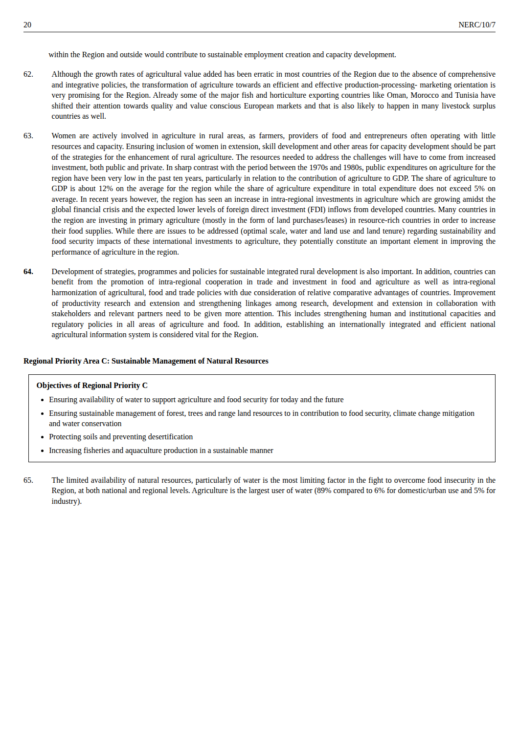20 NERC/10/7
within the Region and outside would contribute to sustainable employment creation and capacity development.
62.
Although the growth rates of agricultural value added has been erratic in most countries of the Region due to the absence of comprehensive and integrative policies, the transformation of agriculture towards an efficient and effective production-processing- marketing orientation is very promising for the Region. Already some of the major fish and horticulture exporting countries like Oman, Morocco and Tunisia have shifted their attention towards quality and value conscious European markets and that is also likely to happen in many livestock surplus countries as well.
63.
Women are actively involved in agriculture in rural areas, as farmers, providers of food and entrepreneurs often operating with little resources and capacity. Ensuring inclusion of women in extension, skill development and other areas for capacity development should be part of the strategies for the enhancement of rural agriculture. The resources needed to address the challenges will have to come from increased investment, both public and private. In sharp contrast with the period between the 1970s and 1980s, public expenditures on agriculture for the region have been very low in the past ten years, particularly in relation to the contribution of agriculture to GDP. The share of agriculture to GDP is about 12% on the average for the region while the share of agriculture expenditure in total expenditure does not exceed 5% on average. In recent years however, the region has seen an increase in intra-regional investments in agriculture which are growing amidst the global financial crisis and the expected lower levels of foreign direct investment (FDI) inflows from developed countries. Many countries in the region are investing in primary agriculture (mostly in the form of land purchases/leases) in resource-rich countries in order to increase their food supplies. While there are issues to be addressed (optimal scale, water and land use and land tenure) regarding sustainability and food security impacts of these international investments to agriculture, they potentially constitute an important element in improving the performance of agriculture in the region.
64.
Development of strategies, programmes and policies for sustainable integrated rural development is also important. In addition, countries can benefit from the promotion of intra-regional cooperation in trade and investment in food and agriculture as well as intra-regional harmonization of agricultural, food and trade policies with due consideration of relative comparative advantages of countries. Improvement of productivity research and extension and strengthening linkages among research, development and extension in collaboration with stakeholders and relevant partners need to be given more attention. This includes strengthening human and institutional capacities and regulatory policies in all areas of agriculture and food. In addition, establishing an internationally integrated and efficient national agricultural information system is considered vital for the Region.
Regional Priority Area C: Sustainable Management of Natural Resources
Objectives of Regional Priority C
Ensuring availability of water to support agriculture and food security for today and the future
Ensuring sustainable management of forest, trees and range land resources to in contribution to food security, climate change mitigation and water conservation
Protecting soils and preventing desertification
Increasing fisheries and aquaculture production in a sustainable manner
65.
The limited availability of natural resources, particularly of water is the most limiting factor in the fight to overcome food insecurity in the Region, at both national and regional levels. Agriculture is the largest user of water (89% compared to 6% for domestic/urban use and 5% for industry).